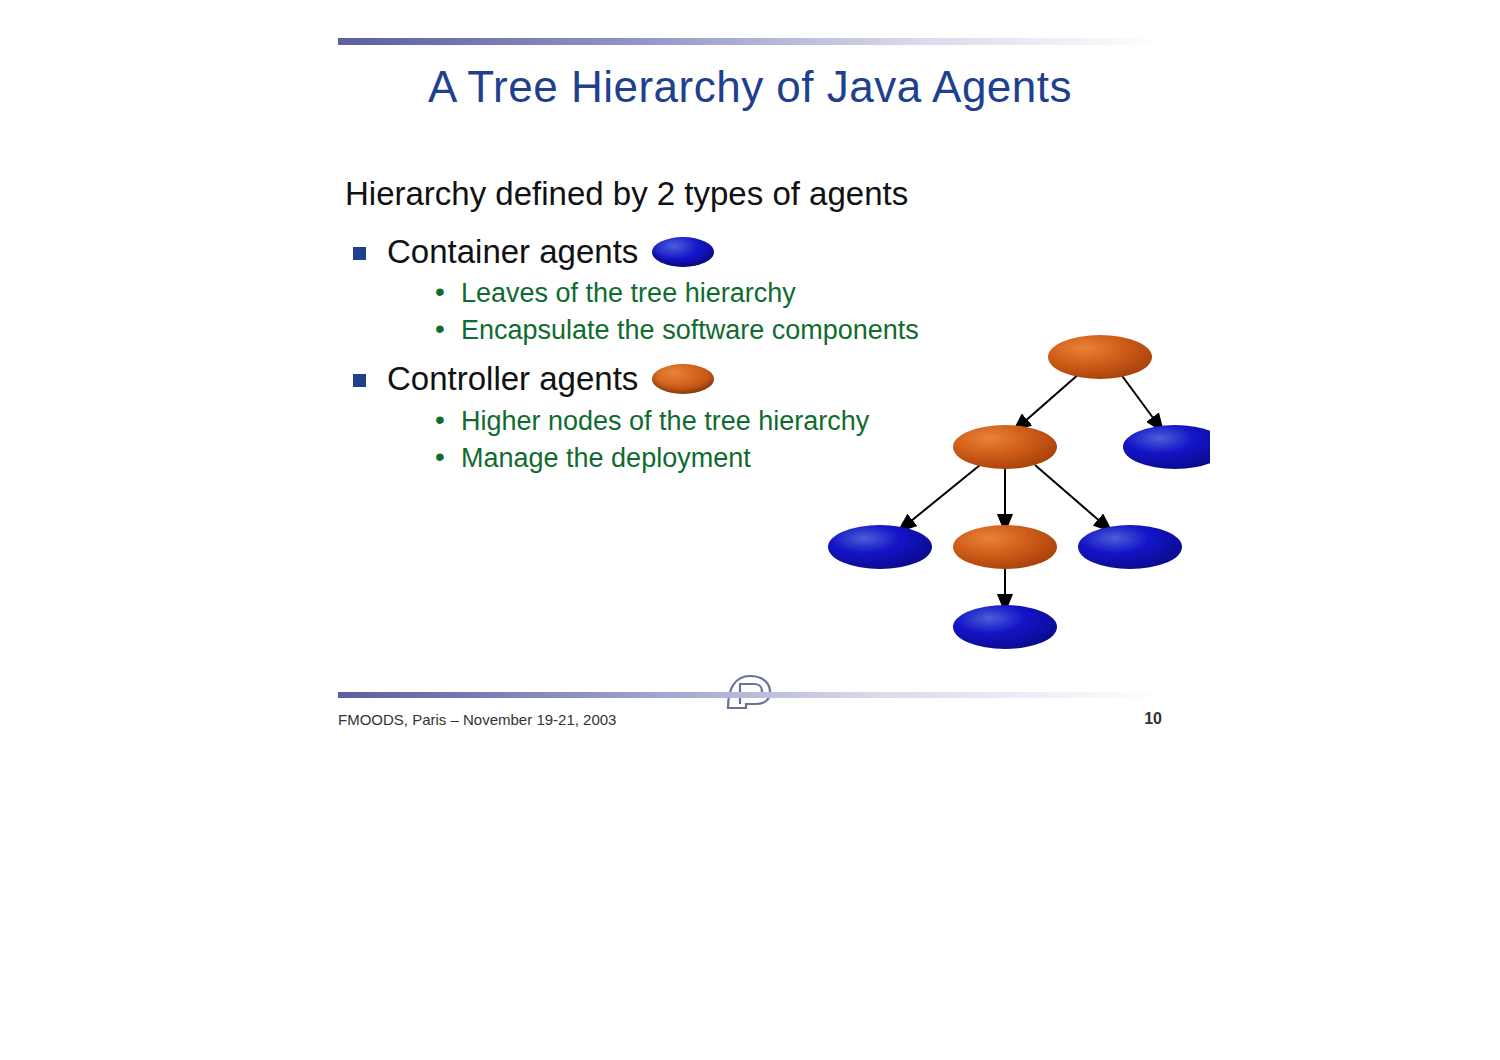A Tree Hierarchy of Java Agents
Hierarchy defined by 2 types of agents
Container agents
Leaves of the tree hierarchy
Encapsulate the software components
Controller agents
Higher nodes of the tree hierarchy
Manage the deployment
FMOODS, Paris – November 19-21, 2003
10